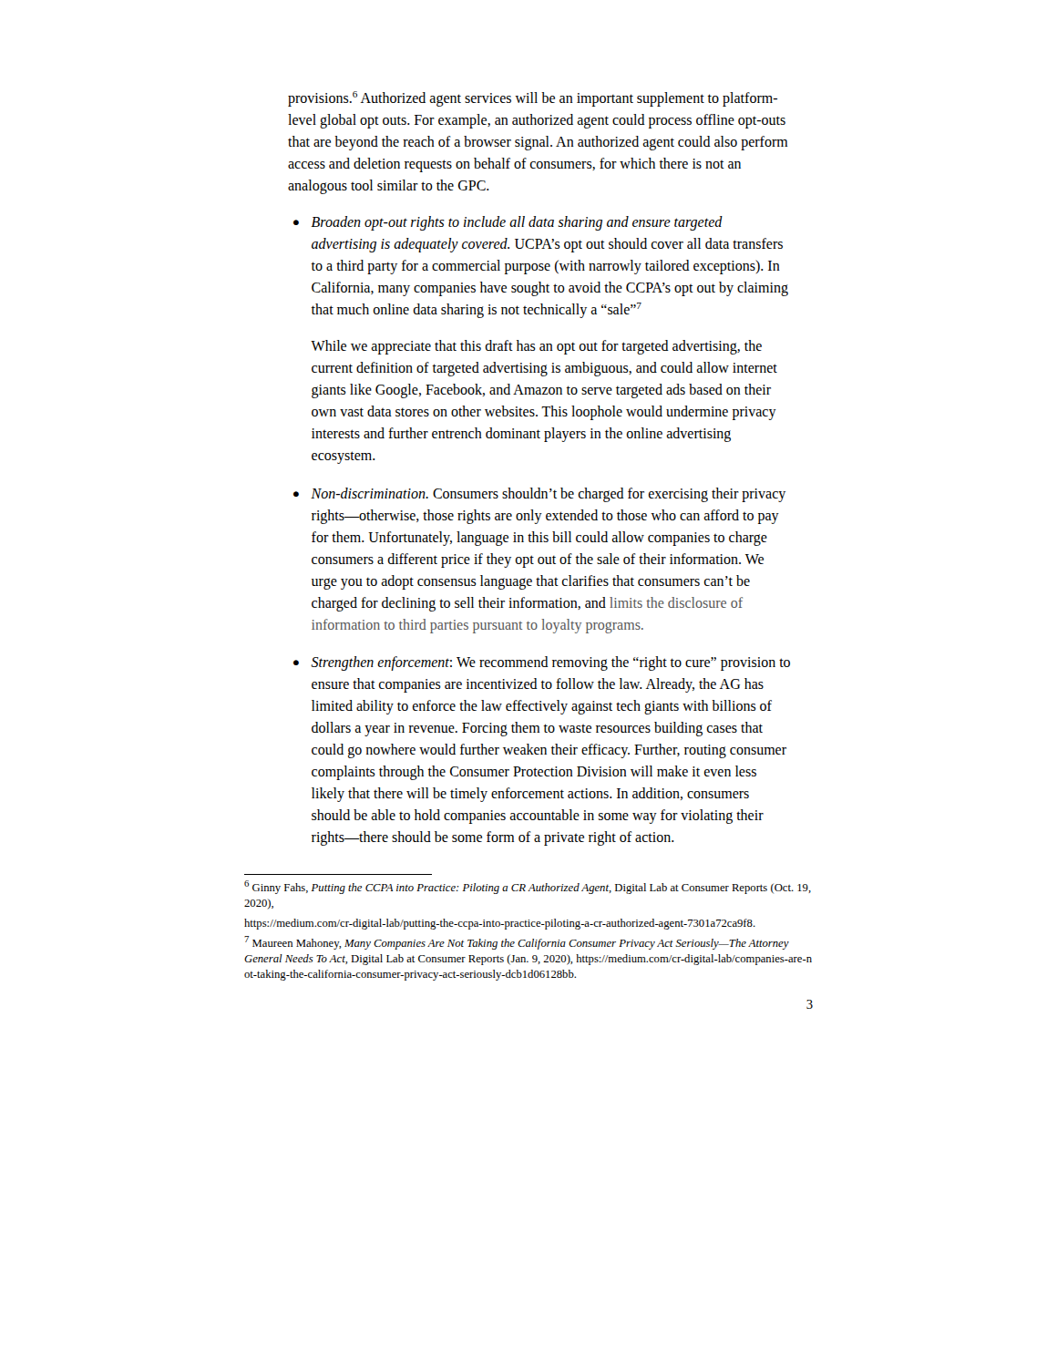provisions.6 Authorized agent services will be an important supplement to platform-level global opt outs. For example, an authorized agent could process offline opt-outs that are beyond the reach of a browser signal. An authorized agent could also perform access and deletion requests on behalf of consumers, for which there is not an analogous tool similar to the GPC.
Broaden opt-out rights to include all data sharing and ensure targeted advertising is adequately covered. UCPA’s opt out should cover all data transfers to a third party for a commercial purpose (with narrowly tailored exceptions). In California, many companies have sought to avoid the CCPA’s opt out by claiming that much online data sharing is not technically a “sale”7
While we appreciate that this draft has an opt out for targeted advertising, the current definition of targeted advertising is ambiguous, and could allow internet giants like Google, Facebook, and Amazon to serve targeted ads based on their own vast data stores on other websites. This loophole would undermine privacy interests and further entrench dominant players in the online advertising ecosystem.
Non-discrimination. Consumers shouldn’t be charged for exercising their privacy rights—otherwise, those rights are only extended to those who can afford to pay for them. Unfortunately, language in this bill could allow companies to charge consumers a different price if they opt out of the sale of their information. We urge you to adopt consensus language that clarifies that consumers can’t be charged for declining to sell their information, and limits the disclosure of information to third parties pursuant to loyalty programs.
Strengthen enforcement: We recommend removing the “right to cure” provision to ensure that companies are incentivized to follow the law. Already, the AG has limited ability to enforce the law effectively against tech giants with billions of dollars a year in revenue. Forcing them to waste resources building cases that could go nowhere would further weaken their efficacy. Further, routing consumer complaints through the Consumer Protection Division will make it even less likely that there will be timely enforcement actions. In addition, consumers should be able to hold companies accountable in some way for violating their rights—there should be some form of a private right of action.
6 Ginny Fahs, Putting the CCPA into Practice: Piloting a CR Authorized Agent, Digital Lab at Consumer Reports (Oct. 19, 2020),
https://medium.com/cr-digital-lab/putting-the-ccpa-into-practice-piloting-a-cr-authorized-agent-7301a72ca9f8.
7 Maureen Mahoney, Many Companies Are Not Taking the California Consumer Privacy Act Seriously—The Attorney General Needs To Act, Digital Lab at Consumer Reports (Jan. 9, 2020), https://medium.com/cr-digital-lab/companies-are-not-taking-the-california-consumer-privacy-act-seriously-dcb1d06128bb.
3